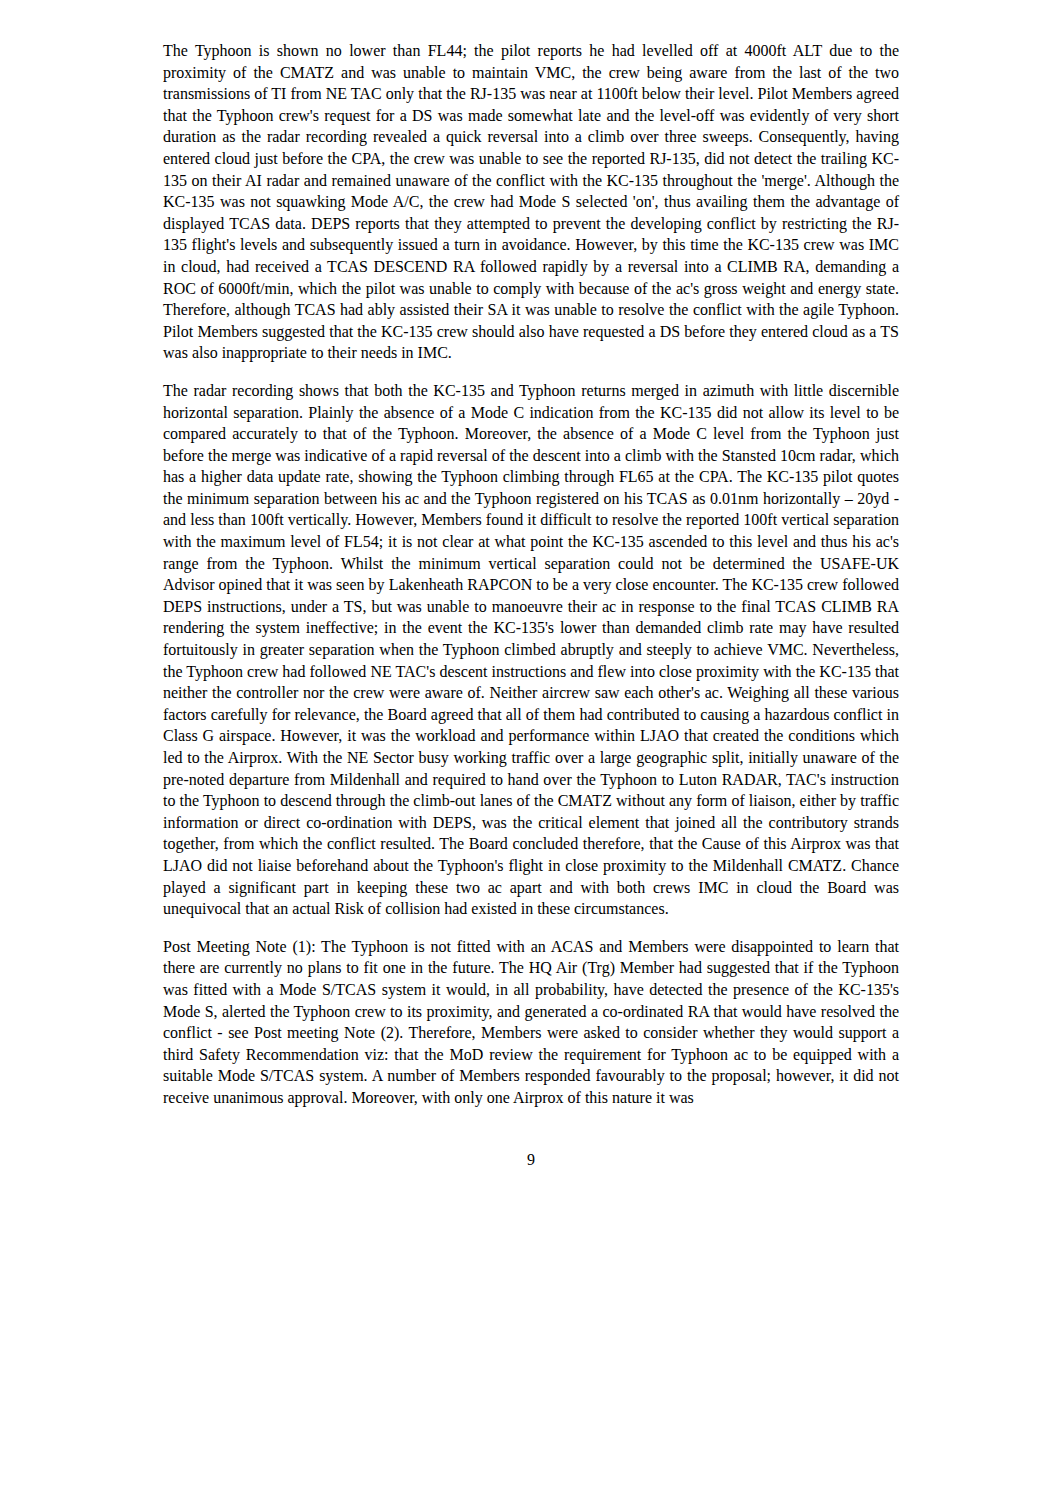The Typhoon is shown no lower than FL44; the pilot reports he had levelled off at 4000ft ALT due to the proximity of the CMATZ and was unable to maintain VMC, the crew being aware from the last of the two transmissions of TI from NE TAC only that the RJ-135 was near at 1100ft below their level. Pilot Members agreed that the Typhoon crew's request for a DS was made somewhat late and the level-off was evidently of very short duration as the radar recording revealed a quick reversal into a climb over three sweeps. Consequently, having entered cloud just before the CPA, the crew was unable to see the reported RJ-135, did not detect the trailing KC-135 on their AI radar and remained unaware of the conflict with the KC-135 throughout the 'merge'. Although the KC-135 was not squawking Mode A/C, the crew had Mode S selected 'on', thus availing them the advantage of displayed TCAS data. DEPS reports that they attempted to prevent the developing conflict by restricting the RJ-135 flight's levels and subsequently issued a turn in avoidance. However, by this time the KC-135 crew was IMC in cloud, had received a TCAS DESCEND RA followed rapidly by a reversal into a CLIMB RA, demanding a ROC of 6000ft/min, which the pilot was unable to comply with because of the ac's gross weight and energy state. Therefore, although TCAS had ably assisted their SA it was unable to resolve the conflict with the agile Typhoon. Pilot Members suggested that the KC-135 crew should also have requested a DS before they entered cloud as a TS was also inappropriate to their needs in IMC.
The radar recording shows that both the KC-135 and Typhoon returns merged in azimuth with little discernible horizontal separation. Plainly the absence of a Mode C indication from the KC-135 did not allow its level to be compared accurately to that of the Typhoon. Moreover, the absence of a Mode C level from the Typhoon just before the merge was indicative of a rapid reversal of the descent into a climb with the Stansted 10cm radar, which has a higher data update rate, showing the Typhoon climbing through FL65 at the CPA. The KC-135 pilot quotes the minimum separation between his ac and the Typhoon registered on his TCAS as 0.01nm horizontally – 20yd - and less than 100ft vertically. However, Members found it difficult to resolve the reported 100ft vertical separation with the maximum level of FL54; it is not clear at what point the KC-135 ascended to this level and thus his ac's range from the Typhoon. Whilst the minimum vertical separation could not be determined the USAFE-UK Advisor opined that it was seen by Lakenheath RAPCON to be a very close encounter. The KC-135 crew followed DEPS instructions, under a TS, but was unable to manoeuvre their ac in response to the final TCAS CLIMB RA rendering the system ineffective; in the event the KC-135's lower than demanded climb rate may have resulted fortuitously in greater separation when the Typhoon climbed abruptly and steeply to achieve VMC. Nevertheless, the Typhoon crew had followed NE TAC's descent instructions and flew into close proximity with the KC-135 that neither the controller nor the crew were aware of. Neither aircrew saw each other's ac. Weighing all these various factors carefully for relevance, the Board agreed that all of them had contributed to causing a hazardous conflict in Class G airspace. However, it was the workload and performance within LJAO that created the conditions which led to the Airprox. With the NE Sector busy working traffic over a large geographic split, initially unaware of the pre-noted departure from Mildenhall and required to hand over the Typhoon to Luton RADAR, TAC's instruction to the Typhoon to descend through the climb-out lanes of the CMATZ without any form of liaison, either by traffic information or direct co-ordination with DEPS, was the critical element that joined all the contributory strands together, from which the conflict resulted. The Board concluded therefore, that the Cause of this Airprox was that LJAO did not liaise beforehand about the Typhoon's flight in close proximity to the Mildenhall CMATZ. Chance played a significant part in keeping these two ac apart and with both crews IMC in cloud the Board was unequivocal that an actual Risk of collision had existed in these circumstances.
Post Meeting Note (1): The Typhoon is not fitted with an ACAS and Members were disappointed to learn that there are currently no plans to fit one in the future. The HQ Air (Trg) Member had suggested that if the Typhoon was fitted with a Mode S/TCAS system it would, in all probability, have detected the presence of the KC-135's Mode S, alerted the Typhoon crew to its proximity, and generated a co-ordinated RA that would have resolved the conflict - see Post meeting Note (2). Therefore, Members were asked to consider whether they would support a third Safety Recommendation viz: that the MoD review the requirement for Typhoon ac to be equipped with a suitable Mode S/TCAS system. A number of Members responded favourably to the proposal; however, it did not receive unanimous approval. Moreover, with only one Airprox of this nature it was
9